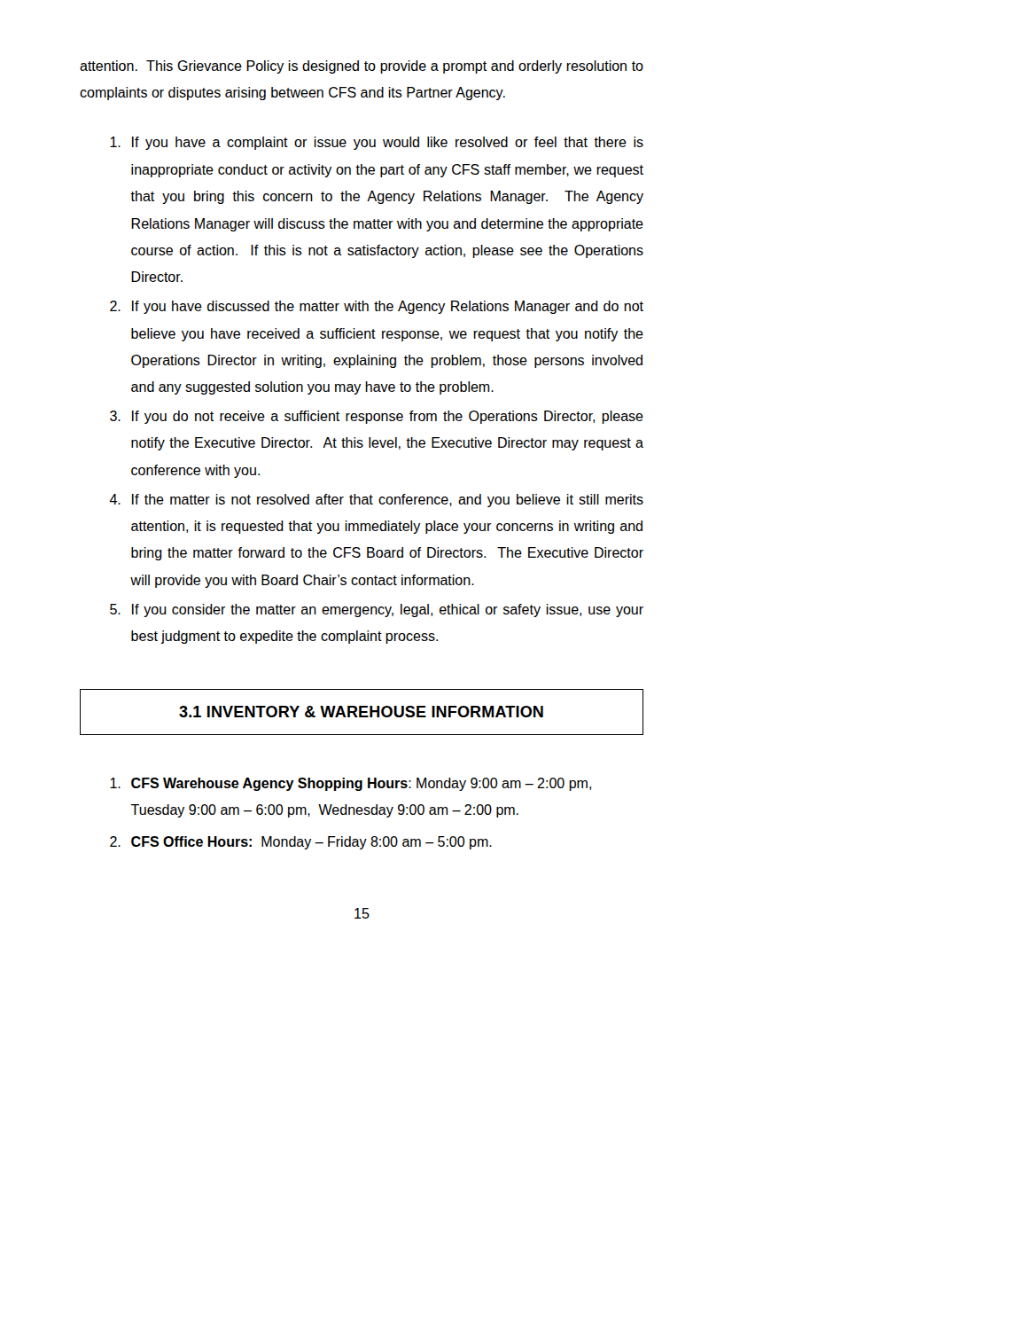attention. This Grievance Policy is designed to provide a prompt and orderly resolution to complaints or disputes arising between CFS and its Partner Agency.
If you have a complaint or issue you would like resolved or feel that there is inappropriate conduct or activity on the part of any CFS staff member, we request that you bring this concern to the Agency Relations Manager. The Agency Relations Manager will discuss the matter with you and determine the appropriate course of action. If this is not a satisfactory action, please see the Operations Director.
If you have discussed the matter with the Agency Relations Manager and do not believe you have received a sufficient response, we request that you notify the Operations Director in writing, explaining the problem, those persons involved and any suggested solution you may have to the problem.
If you do not receive a sufficient response from the Operations Director, please notify the Executive Director. At this level, the Executive Director may request a conference with you.
If the matter is not resolved after that conference, and you believe it still merits attention, it is requested that you immediately place your concerns in writing and bring the matter forward to the CFS Board of Directors. The Executive Director will provide you with Board Chair’s contact information.
If you consider the matter an emergency, legal, ethical or safety issue, use your best judgment to expedite the complaint process.
3.1 INVENTORY & WAREHOUSE INFORMATION
CFS Warehouse Agency Shopping Hours: Monday 9:00 am – 2:00 pm, Tuesday 9:00 am – 6:00 pm, Wednesday 9:00 am – 2:00 pm.
CFS Office Hours: Monday – Friday 8:00 am – 5:00 pm.
15